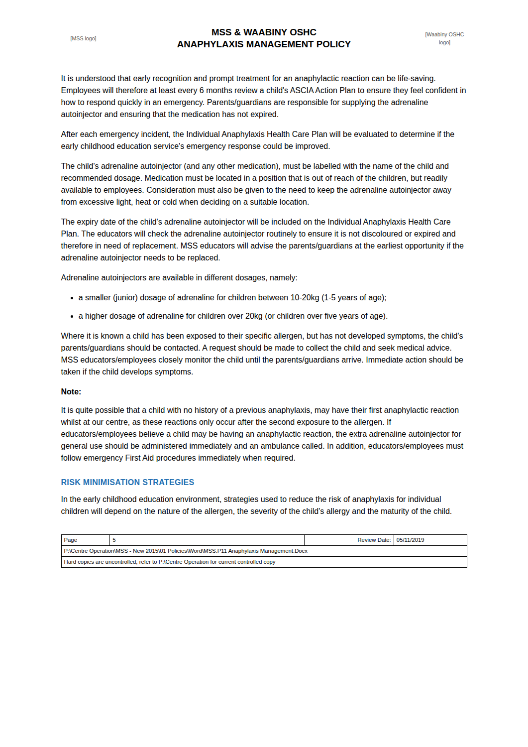[MSS logo]
MSS & WAABINY OSHC
ANAPHYLAXIS MANAGEMENT POLICY
[Waabiny OSHC logo]
It is understood that early recognition and prompt treatment for an anaphylactic reaction can be life-saving. Employees will therefore at least every 6 months review a child's ASCIA Action Plan to ensure they feel confident in how to respond quickly in an emergency. Parents/guardians are responsible for supplying the adrenaline autoinjector and ensuring that the medication has not expired.
After each emergency incident, the Individual Anaphylaxis Health Care Plan will be evaluated to determine if the early childhood education service's emergency response could be improved.
The child's adrenaline autoinjector (and any other medication), must be labelled with the name of the child and recommended dosage. Medication must be located in a position that is out of reach of the children, but readily available to employees. Consideration must also be given to the need to keep the adrenaline autoinjector away from excessive light, heat or cold when deciding on a suitable location.
The expiry date of the child's adrenaline autoinjector will be included on the Individual Anaphylaxis Health Care Plan. The educators will check the adrenaline autoinjector routinely to ensure it is not discoloured or expired and therefore in need of replacement. MSS educators will advise the parents/guardians at the earliest opportunity if the adrenaline autoinjector needs to be replaced.
Adrenaline autoinjectors are available in different dosages, namely:
a smaller (junior) dosage of adrenaline for children between 10-20kg (1-5 years of age);
a higher dosage of adrenaline for children over 20kg (or children over five years of age).
Where it is known a child has been exposed to their specific allergen, but has not developed symptoms, the child's parents/guardians should be contacted. A request should be made to collect the child and seek medical advice. MSS educators/employees closely monitor the child until the parents/guardians arrive. Immediate action should be taken if the child develops symptoms.
Note:
It is quite possible that a child with no history of a previous anaphylaxis, may have their first anaphylactic reaction whilst at our centre, as these reactions only occur after the second exposure to the allergen. If educators/employees believe a child may be having an anaphylactic reaction, the extra adrenaline autoinjector for general use should be administered immediately and an ambulance called. In addition, educators/employees must follow emergency First Aid procedures immediately when required.
RISK MINIMISATION STRATEGIES
In the early childhood education environment, strategies used to reduce the risk of anaphylaxis for individual children will depend on the nature of the allergen, the severity of the child's allergy and the maturity of the child.
| Page | 5 | Review Date: | 05/11/2019 |
| P:\Centre Operation\MSS - New 2015\01 Policies\Word\MSS.P11 Anaphylaxis Management.Docx |
| Hard copies are uncontrolled, refer to P:\Centre Operation for current controlled copy |